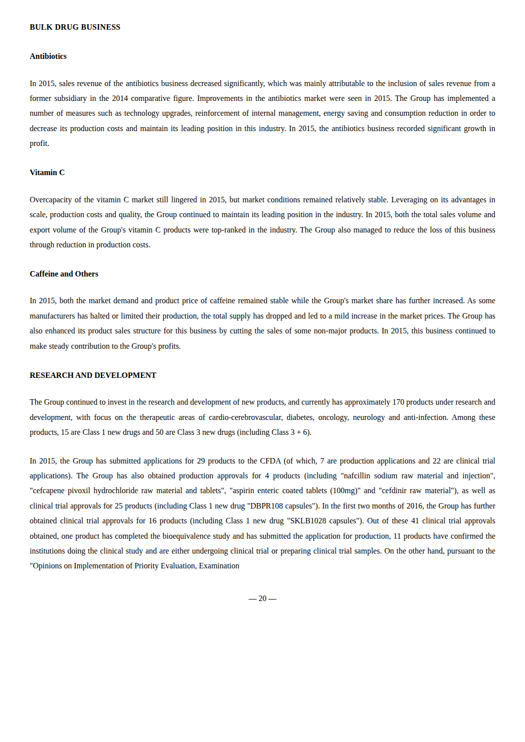BULK DRUG BUSINESS
Antibiotics
In 2015, sales revenue of the antibiotics business decreased significantly, which was mainly attributable to the inclusion of sales revenue from a former subsidiary in the 2014 comparative figure. Improvements in the antibiotics market were seen in 2015. The Group has implemented a number of measures such as technology upgrades, reinforcement of internal management, energy saving and consumption reduction in order to decrease its production costs and maintain its leading position in this industry. In 2015, the antibiotics business recorded significant growth in profit.
Vitamin C
Overcapacity of the vitamin C market still lingered in 2015, but market conditions remained relatively stable. Leveraging on its advantages in scale, production costs and quality, the Group continued to maintain its leading position in the industry. In 2015, both the total sales volume and export volume of the Group's vitamin C products were top-ranked in the industry. The Group also managed to reduce the loss of this business through reduction in production costs.
Caffeine and Others
In 2015, both the market demand and product price of caffeine remained stable while the Group's market share has further increased. As some manufacturers has halted or limited their production, the total supply has dropped and led to a mild increase in the market prices. The Group has also enhanced its product sales structure for this business by cutting the sales of some non-major products. In 2015, this business continued to make steady contribution to the Group's profits.
RESEARCH AND DEVELOPMENT
The Group continued to invest in the research and development of new products, and currently has approximately 170 products under research and development, with focus on the therapeutic areas of cardio-cerebrovascular, diabetes, oncology, neurology and anti-infection. Among these products, 15 are Class 1 new drugs and 50 are Class 3 new drugs (including Class 3 + 6).
In 2015, the Group has submitted applications for 29 products to the CFDA (of which, 7 are production applications and 22 are clinical trial applications). The Group has also obtained production approvals for 4 products (including "nafcillin sodium raw material and injection", "cefcapene pivoxil hydrochloride raw material and tablets", "aspirin enteric coated tablets (100mg)" and "cefdinir raw material"), as well as clinical trial approvals for 25 products (including Class 1 new drug "DBPR108 capsules"). In the first two months of 2016, the Group has further obtained clinical trial approvals for 16 products (including Class 1 new drug "SKLB1028 capsules"). Out of these 41 clinical trial approvals obtained, one product has completed the bioequivalence study and has submitted the application for production, 11 products have confirmed the institutions doing the clinical study and are either undergoing clinical trial or preparing clinical trial samples. On the other hand, pursuant to the "Opinions on Implementation of Priority Evaluation, Examination
— 20 —